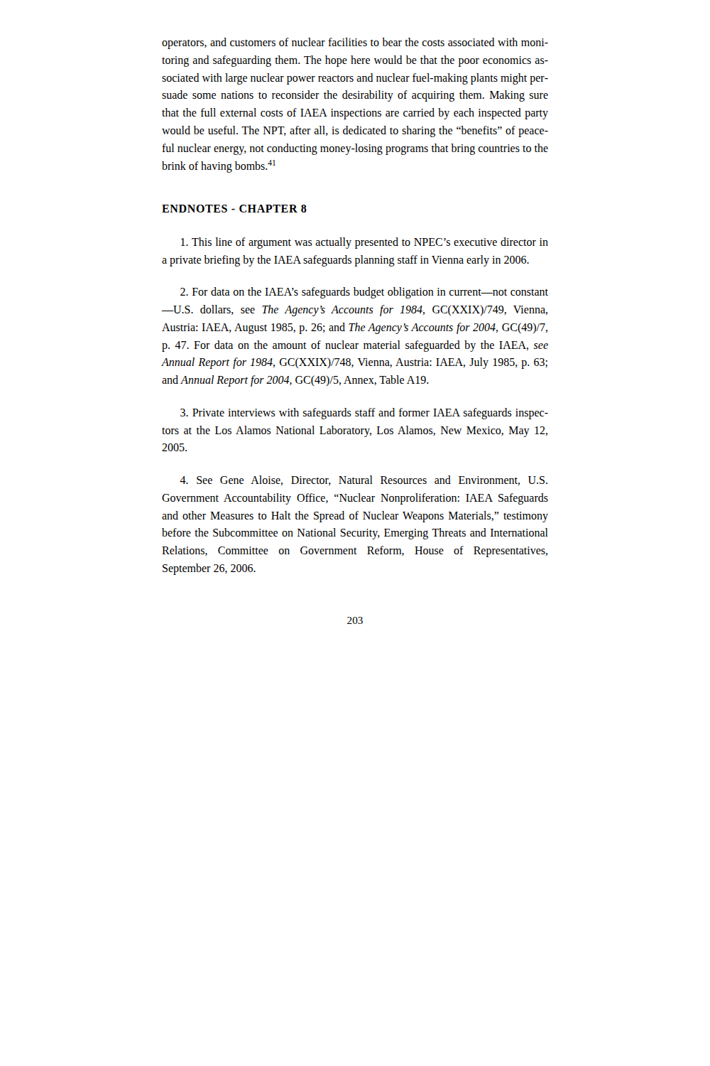operators, and customers of nuclear facilities to bear the costs associated with monitoring and safeguarding them. The hope here would be that the poor economics associated with large nuclear power reactors and nuclear fuel-making plants might persuade some nations to reconsider the desirability of acquiring them. Making sure that the full external costs of IAEA inspections are carried by each inspected party would be useful. The NPT, after all, is dedicated to sharing the “benefits” of peaceful nuclear energy, not conducting money-losing programs that bring countries to the brink of having bombs.41
ENDNOTES - CHAPTER 8
1. This line of argument was actually presented to NPEC’s executive director in a private briefing by the IAEA safeguards planning staff in Vienna early in 2006.
2. For data on the IAEA’s safeguards budget obligation in current—not constant—U.S. dollars, see The Agency’s Accounts for 1984, GC(XXIX)/749, Vienna, Austria: IAEA, August 1985, p. 26; and The Agency’s Accounts for 2004, GC(49)/7, p. 47. For data on the amount of nuclear material safeguarded by the IAEA, see Annual Report for 1984, GC(XXIX)/748, Vienna, Austria: IAEA, July 1985, p. 63; and Annual Report for 2004, GC(49)/5, Annex, Table A19.
3. Private interviews with safeguards staff and former IAEA safeguards inspectors at the Los Alamos National Laboratory, Los Alamos, New Mexico, May 12, 2005.
4. See Gene Aloise, Director, Natural Resources and Environment, U.S. Government Accountability Office, “Nuclear Nonproliferation: IAEA Safeguards and other Measures to Halt the Spread of Nuclear Weapons Materials,” testimony before the Subcommittee on National Security, Emerging Threats and International Relations, Committee on Government Reform, House of Representatives, September 26, 2006.
203